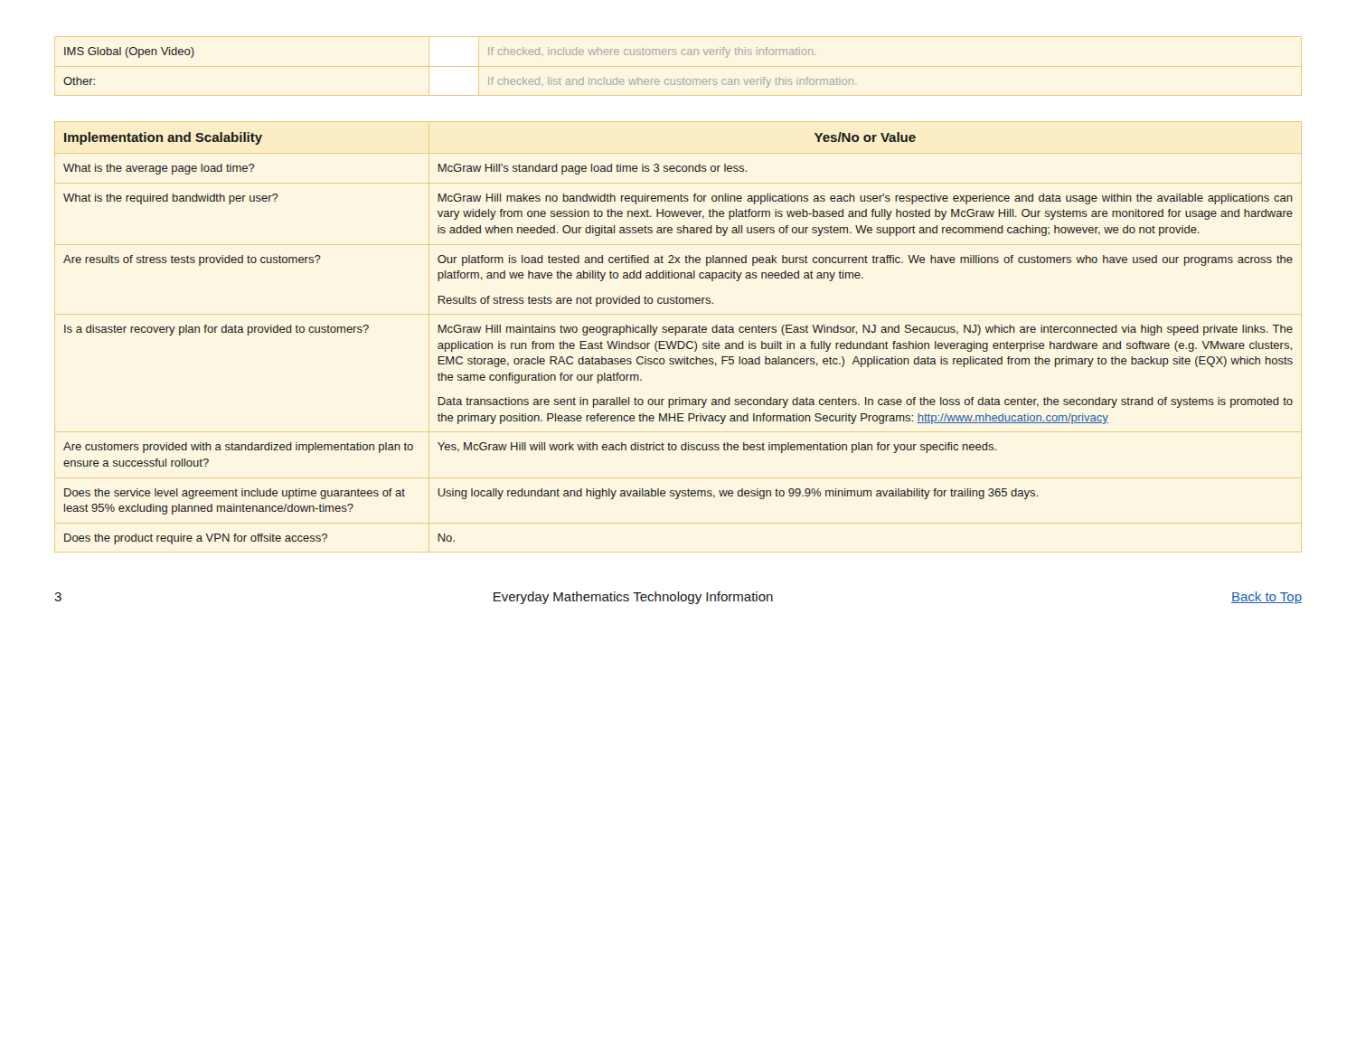| IMS Global (Open Video) | | If checked, include where customers can verify this information. |
| Other: | | If checked, list and include where customers can verify this information. |
| Implementation and Scalability | Yes/No or Value |
| What is the average page load time? | McGraw Hill's standard page load time is 3 seconds or less. |
| What is the required bandwidth per user? | McGraw Hill makes no bandwidth requirements for online applications as each user's respective experience and data usage within the available applications can vary widely from one session to the next. However, the platform is web-based and fully hosted by McGraw Hill. Our systems are monitored for usage and hardware is added when needed. Our digital assets are shared by all users of our system. We support and recommend caching; however, we do not provide. |
| Are results of stress tests provided to customers? | Our platform is load tested and certified at 2x the planned peak burst concurrent traffic. We have millions of customers who have used our programs across the platform, and we have the ability to add additional capacity as needed at any time. Results of stress tests are not provided to customers. |
| Is a disaster recovery plan for data provided to customers? | McGraw Hill maintains two geographically separate data centers (East Windsor, NJ and Secaucus, NJ) which are interconnected via high speed private links. The application is run from the East Windsor (EWDC) site and is built in a fully redundant fashion leveraging enterprise hardware and software (e.g. VMware clusters, EMC storage, oracle RAC databases Cisco switches, F5 load balancers, etc.) Application data is replicated from the primary to the backup site (EQX) which hosts the same configuration for our platform. Data transactions are sent in parallel to our primary and secondary data centers. In case of the loss of data center, the secondary strand of systems is promoted to the primary position. Please reference the MHE Privacy and Information Security Programs: http://www.mheducation.com/privacy |
| Are customers provided with a standardized implementation plan to ensure a successful rollout? | Yes, McGraw Hill will work with each district to discuss the best implementation plan for your specific needs. |
| Does the service level agreement include uptime guarantees of at least 95% excluding planned maintenance/down-times? | Using locally redundant and highly available systems, we design to 99.9% minimum availability for trailing 365 days. |
| Does the product require a VPN for offsite access? | No. |
3
Everyday Mathematics Technology Information
Back to Top